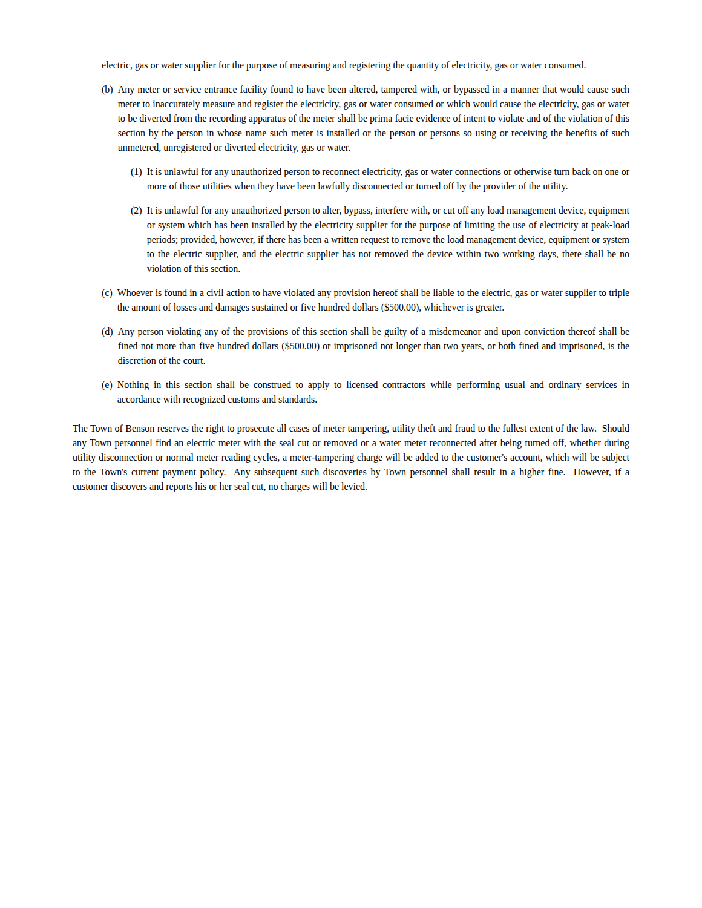electric, gas or water supplier for the purpose of measuring and registering the quantity of electricity, gas or water consumed.
(b) Any meter or service entrance facility found to have been altered, tampered with, or bypassed in a manner that would cause such meter to inaccurately measure and register the electricity, gas or water consumed or which would cause the electricity, gas or water to be diverted from the recording apparatus of the meter shall be prima facie evidence of intent to violate and of the violation of this section by the person in whose name such meter is installed or the person or persons so using or receiving the benefits of such unmetered, unregistered or diverted electricity, gas or water.
(1) It is unlawful for any unauthorized person to reconnect electricity, gas or water connections or otherwise turn back on one or more of those utilities when they have been lawfully disconnected or turned off by the provider of the utility.
(2) It is unlawful for any unauthorized person to alter, bypass, interfere with, or cut off any load management device, equipment or system which has been installed by the electricity supplier for the purpose of limiting the use of electricity at peak-load periods; provided, however, if there has been a written request to remove the load management device, equipment or system to the electric supplier, and the electric supplier has not removed the device within two working days, there shall be no violation of this section.
(c) Whoever is found in a civil action to have violated any provision hereof shall be liable to the electric, gas or water supplier to triple the amount of losses and damages sustained or five hundred dollars ($500.00), whichever is greater.
(d) Any person violating any of the provisions of this section shall be guilty of a misdemeanor and upon conviction thereof shall be fined not more than five hundred dollars ($500.00) or imprisoned not longer than two years, or both fined and imprisoned, is the discretion of the court.
(e) Nothing in this section shall be construed to apply to licensed contractors while performing usual and ordinary services in accordance with recognized customs and standards.
The Town of Benson reserves the right to prosecute all cases of meter tampering, utility theft and fraud to the fullest extent of the law. Should any Town personnel find an electric meter with the seal cut or removed or a water meter reconnected after being turned off, whether during utility disconnection or normal meter reading cycles, a meter-tampering charge will be added to the customer's account, which will be subject to the Town's current payment policy. Any subsequent such discoveries by Town personnel shall result in a higher fine. However, if a customer discovers and reports his or her seal cut, no charges will be levied.